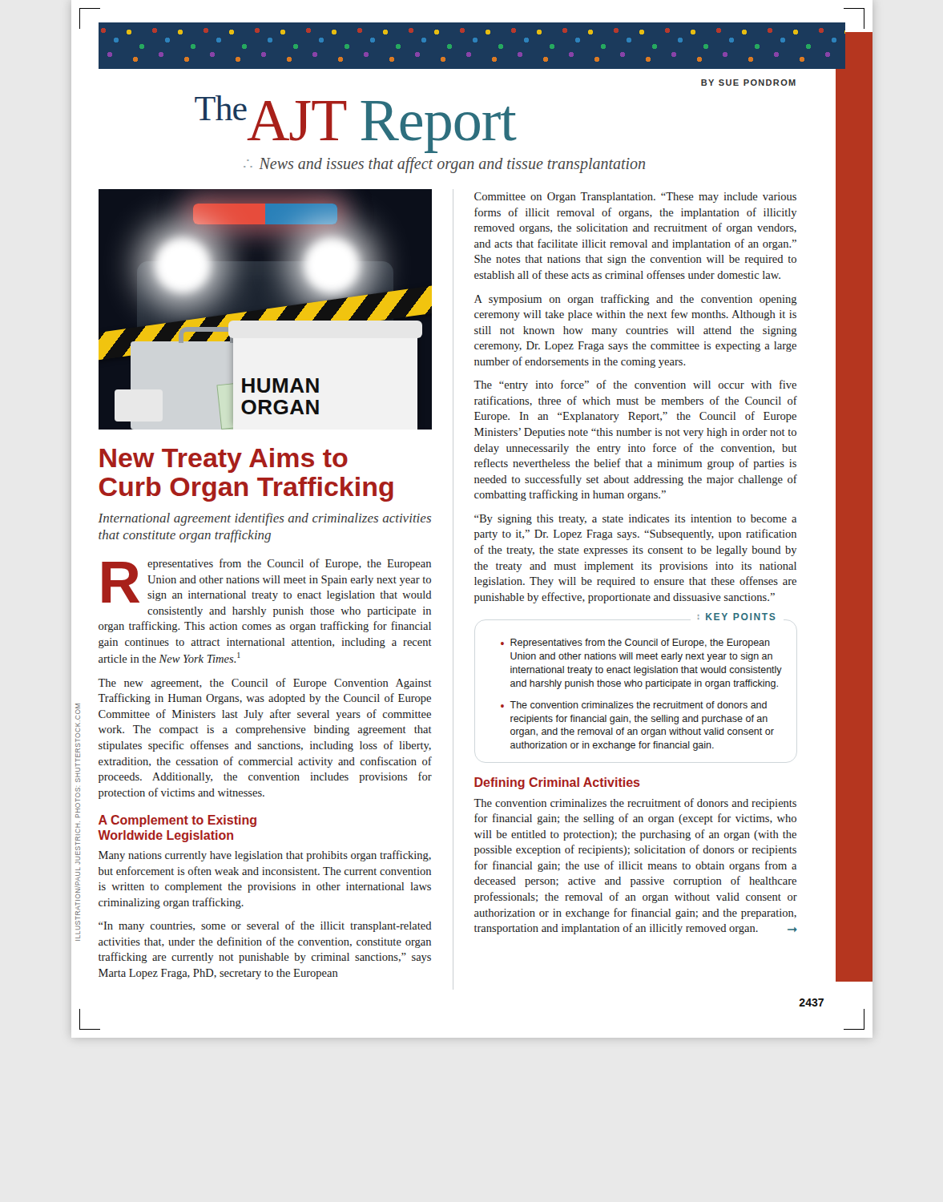BY SUE PONDROM
The AJT Report
News and issues that affect organ and tissue transplantation
HUMAN
ORGAN
New Treaty Aims to
Curb Organ Trafficking
International agreement identifies and criminalizes activities that constitute organ trafficking
Representatives from the Council of Europe, the European Union and other nations will meet in Spain early next year to sign an international treaty to enact legislation that would consistently and harshly punish those who participate in organ trafficking. This action comes as organ trafficking for financial gain continues to attract international attention, including a recent article in the New York Times.1
The new agreement, the Council of Europe Convention Against Trafficking in Human Organs, was adopted by the Council of Europe Committee of Ministers last July after several years of committee work. The compact is a comprehensive binding agreement that stipulates specific offenses and sanctions, including loss of liberty, extradition, the cessation of commercial activity and confiscation of proceeds. Additionally, the convention includes provisions for protection of victims and witnesses.
A Complement to Existing
Worldwide Legislation
Many nations currently have legislation that prohibits organ trafficking, but enforcement is often weak and inconsistent. The current convention is written to complement the provisions in other international laws criminalizing organ trafficking.
“In many countries, some or several of the illicit transplant-related activities that, under the definition of the convention, constitute organ trafficking are currently not punishable by criminal sanctions,” says Marta Lopez Fraga, PhD, secretary to the European
Committee on Organ Transplantation. “These may include various forms of illicit removal of organs, the implantation of illicitly removed organs, the solicitation and recruitment of organ vendors, and acts that facilitate illicit removal and implantation of an organ.” She notes that nations that sign the convention will be required to establish all of these acts as criminal offenses under domestic law.
A symposium on organ trafficking and the convention opening ceremony will take place within the next few months. Although it is still not known how many countries will attend the signing ceremony, Dr. Lopez Fraga says the committee is expecting a large number of endorsements in the coming years.
The “entry into force” of the convention will occur with five ratifications, three of which must be members of the Council of Europe. In an “Explanatory Report,” the Council of Europe Ministers’ Deputies note “this number is not very high in order not to delay unnecessarily the entry into force of the convention, but reflects nevertheless the belief that a minimum group of parties is needed to successfully set about addressing the major challenge of combatting trafficking in human organs.”
“By signing this treaty, a state indicates its intention to become a party to it,” Dr. Lopez Fraga says. “Subsequently, upon ratification of the treaty, the state expresses its consent to be legally bound by the treaty and must implement its provisions into its national legislation. They will be required to ensure that these offenses are punishable by effective, proportionate and dissuasive sanctions.”
∶KEY POINTS
Representatives from the Council of Europe, the European Union and other nations will meet early next year to sign an international treaty to enact legislation that would consistently and harshly punish those who participate in organ trafficking.
The convention criminalizes the recruitment of donors and recipients for financial gain, the selling and purchase of an organ, and the removal of an organ without valid consent or authorization or in exchange for financial gain.
Defining Criminal Activities
The convention criminalizes the recruitment of donors and recipients for financial gain; the selling of an organ (except for victims, who will be entitled to protection); the purchasing of an organ (with the possible exception of recipients); solicitation of donors or recipients for financial gain; the use of illicit means to obtain organs from a deceased person; active and passive corruption of healthcare professionals; the removal of an organ without valid consent or authorization or in exchange for financial gain; and the preparation, transportation and implantation of an illicitly removed organ. ➞
ILLUSTRATION/PAUL JUESTRICH. PHOTOS: SHUTTERSTOCK.COM
2437